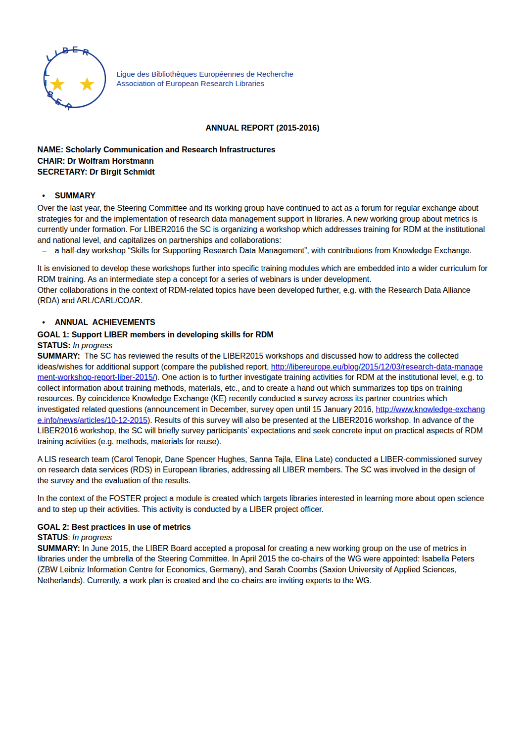L I B E R L I B E R
Ligue des Bibliothèques Européennes de Recherche
Association of European Research Libraries
ANNUAL REPORT (2015-2016)
NAME: Scholarly Communication and Research Infrastructures
CHAIR: Dr Wolfram Horstmann
SECRETARY: Dr Birgit Schmidt
SUMMARY
Over the last year, the Steering Committee and its working group have continued to act as a forum for regular exchange about strategies for and the implementation of research data management support in libraries. A new working group about metrics is currently under formation. For LIBER2016 the SC is organizing a workshop which addresses training for RDM at the institutional and national level, and capitalizes on partnerships and collaborations:
a half-day workshop “Skills for Supporting Research Data Management”, with contributions from Knowledge Exchange.
It is envisioned to develop these workshops further into specific training modules which are embedded into a wider curriculum for RDM training. As an intermediate step a concept for a series of webinars is under development.
Other collaborations in the context of RDM-related topics have been developed further, e.g. with the Research Data Alliance (RDA) and ARL/CARL/COAR.
ANNUAL ACHIEVEMENTS
GOAL 1: Support LIBER members in developing skills for RDM
STATUS: In progress
SUMMARY: The SC has reviewed the results of the LIBER2015 workshops and discussed how to address the collected ideas/wishes for additional support (compare the published report, http://libereurope.eu/blog/2015/12/03/research-data-management-workshop-report-liber-2015/). One action is to further investigate training activities for RDM at the institutional level, e.g. to collect information about training methods, materials, etc., and to create a hand out which summarizes top tips on training resources. By coincidence Knowledge Exchange (KE) recently conducted a survey across its partner countries which investigated related questions (announcement in December, survey open until 15 January 2016, http://www.knowledge-exchange.info/news/articles/10-12-2015). Results of this survey will also be presented at the LIBER2016 workshop. In advance of the LIBER2016 workshop, the SC will briefly survey participants’ expectations and seek concrete input on practical aspects of RDM training activities (e.g. methods, materials for reuse).
A LIS research team (Carol Tenopir, Dane Spencer Hughes, Sanna Tajla, Elina Late) conducted a LIBER-commissioned survey on research data services (RDS) in European libraries, addressing all LIBER members. The SC was involved in the design of the survey and the evaluation of the results.
In the context of the FOSTER project a module is created which targets libraries interested in learning more about open science and to step up their activities. This activity is conducted by a LIBER project officer.
GOAL 2: Best practices in use of metrics
STATUS: In progress
SUMMARY: In June 2015, the LIBER Board accepted a proposal for creating a new working group on the use of metrics in libraries under the umbrella of the Steering Committee. In April 2015 the co-chairs of the WG were appointed: Isabella Peters (ZBW Leibniz Information Centre for Economics, Germany), and Sarah Coombs (Saxion University of Applied Sciences, Netherlands). Currently, a work plan is created and the co-chairs are inviting experts to the WG.